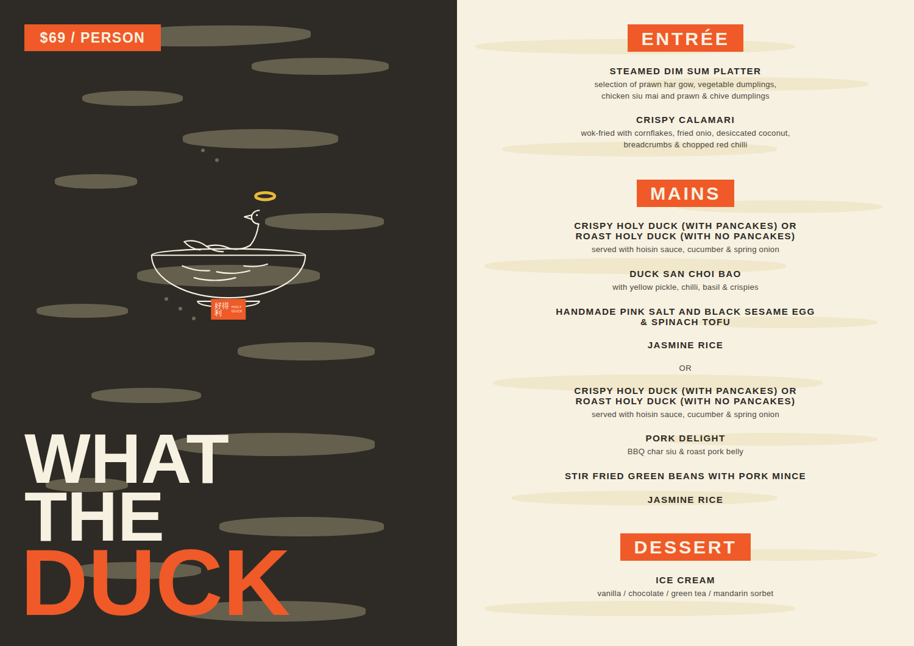$69 / PERSON
好得
利 HOLY
DUCK
WHAT THE DUCK
Entrée
Steamed Dim Sum Platter
selection of prawn har gow, vegetable dumplings,
chicken siu mai and prawn & chive dumplings
Crispy Calamari
wok-fried with cornflakes, fried onio, desiccated coconut,
breadcrumbs & chopped red chilli
Mains
Crispy Holy Duck (with pancakes) or
Roast Holy Duck (with no pancakes)
served with hoisin sauce, cucumber & spring onion
Duck San Choi Bao
with yellow pickle, chilli, basil & crispies
Handmade Pink Salt and Black Sesame Egg
& Spinach Tofu
Jasmine Rice
OR
Crispy Holy Duck (with pancakes) or
Roast Holy Duck (with no pancakes)
served with hoisin sauce, cucumber & spring onion
Pork Delight
BBQ char siu & roast pork belly
Stir Fried Green Beans with Pork Mince
Jasmine Rice
Dessert
Ice Cream
vanilla / chocolate / green tea / mandarin sorbet